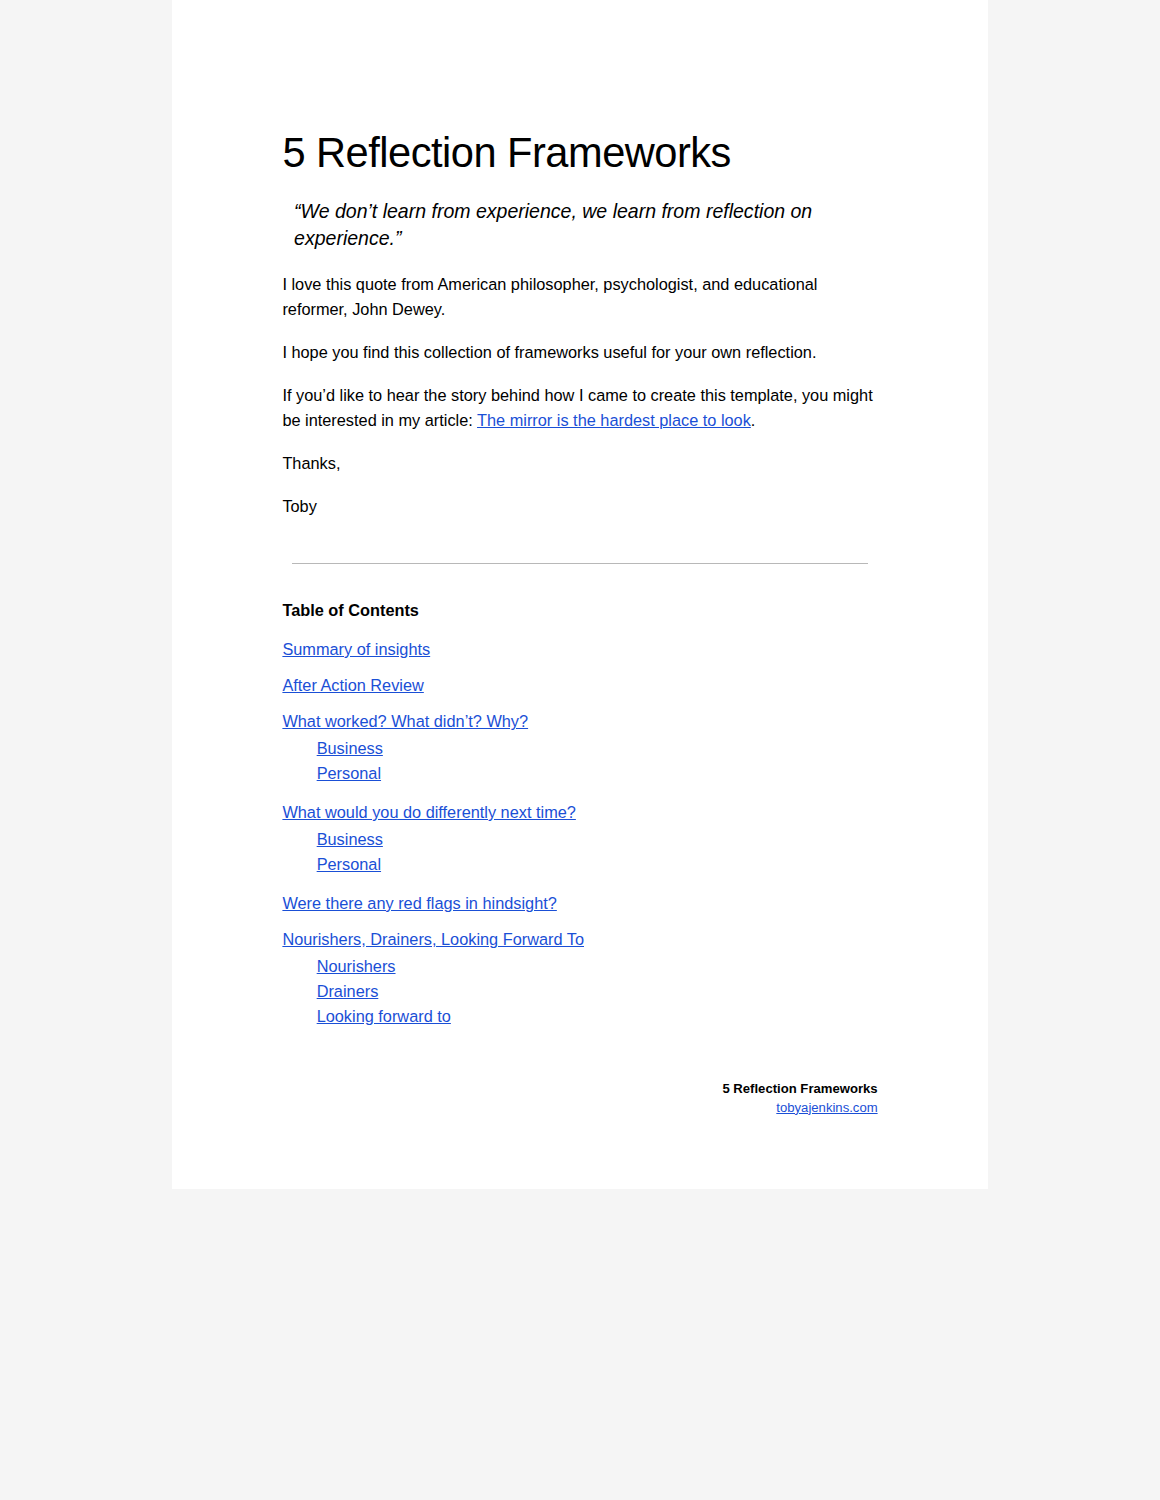5 Reflection Frameworks
“We don’t learn from experience, we learn from reflection on experience.”
I love this quote from American philosopher, psychologist, and educational reformer, John Dewey.
I hope you find this collection of frameworks useful for your own reflection.
If you’d like to hear the story behind how I came to create this template, you might be interested in my article: The mirror is the hardest place to look.
Thanks,
Toby
Table of Contents
Summary of insights
After Action Review
What worked? What didn’t? Why?
Business
Personal
What would you do differently next time?
Business
Personal
Were there any red flags in hindsight?
Nourishers, Drainers, Looking Forward To
Nourishers
Drainers
Looking forward to
5 Reflection Frameworks
tobyajenkins.com